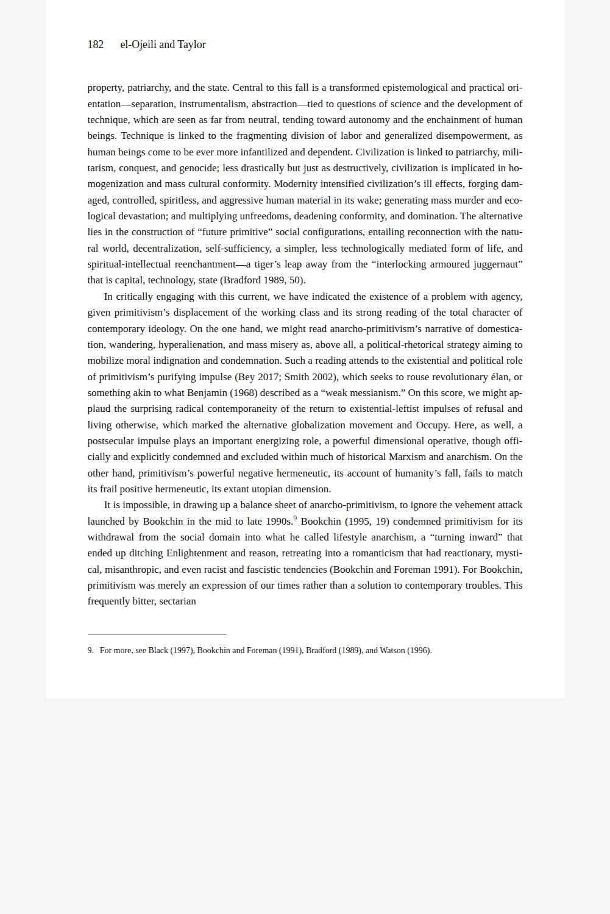182 el-Ojeili and Taylor
property, patriarchy, and the state. Central to this fall is a transformed epistemological and practical orientation—separation, instrumentalism, abstraction—tied to questions of science and the development of technique, which are seen as far from neutral, tending toward autonomy and the enchainment of human beings. Technique is linked to the fragmenting division of labor and generalized disempowerment, as human beings come to be ever more infantilized and dependent. Civilization is linked to patriarchy, militarism, conquest, and genocide; less drastically but just as destructively, civilization is implicated in homogenization and mass cultural conformity. Modernity intensified civilization’s ill effects, forging damaged, controlled, spiritless, and aggressive human material in its wake; generating mass murder and ecological devastation; and multiplying unfreedoms, deadening conformity, and domination. The alternative lies in the construction of “future primitive” social configurations, entailing reconnection with the natural world, decentralization, self-sufficiency, a simpler, less technologically mediated form of life, and spiritual-intellectual reenchantment—a tiger’s leap away from the “interlocking armoured juggernaut” that is capital, technology, state (Bradford 1989, 50).
In critically engaging with this current, we have indicated the existence of a problem with agency, given primitivism’s displacement of the working class and its strong reading of the total character of contemporary ideology. On the one hand, we might read anarcho-primitivism’s narrative of domestication, wandering, hyperalienation, and mass misery as, above all, a political-rhetorical strategy aiming to mobilize moral indignation and condemnation. Such a reading attends to the existential and political role of primitivism’s purifying impulse (Bey 2017; Smith 2002), which seeks to rouse revolutionary élan, or something akin to what Benjamin (1968) described as a “weak messianism.” On this score, we might applaud the surprising radical contemporaneity of the return to existential-leftist impulses of refusal and living otherwise, which marked the alternative globalization movement and Occupy. Here, as well, a postsecular impulse plays an important energizing role, a powerful dimensional operative, though officially and explicitly condemned and excluded within much of historical Marxism and anarchism. On the other hand, primitivism’s powerful negative hermeneutic, its account of humanity’s fall, fails to match its frail positive hermeneutic, its extant utopian dimension.
It is impossible, in drawing up a balance sheet of anarcho-primitivism, to ignore the vehement attack launched by Bookchin in the mid to late 1990s.9 Bookchin (1995, 19) condemned primitivism for its withdrawal from the social domain into what he called lifestyle anarchism, a “turning inward” that ended up ditching Enlightenment and reason, retreating into a romanticism that had reactionary, mystical, misanthropic, and even racist and fascistic tendencies (Bookchin and Foreman 1991). For Bookchin, primitivism was merely an expression of our times rather than a solution to contemporary troubles. This frequently bitter, sectarian
9. For more, see Black (1997), Bookchin and Foreman (1991), Bradford (1989), and Watson (1996).